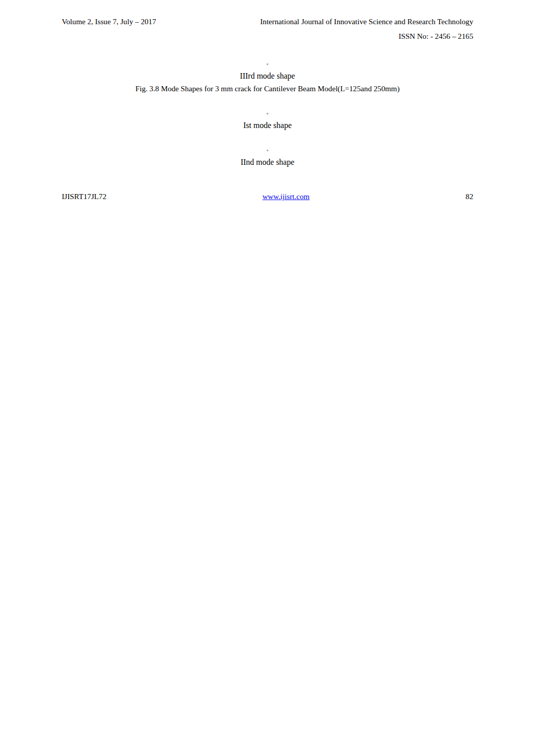Volume 2, Issue 7, July – 2017
International Journal of Innovative Science and Research Technology
ISSN No: - 2456 – 2165
IIIrd mode shape
Fig. 3.8 Mode Shapes for 3 mm crack for Cantilever Beam Model(L=125and 250mm)
Ist mode shape
IInd mode shape
IJISRT17JL72
www.ijisrt.com
82